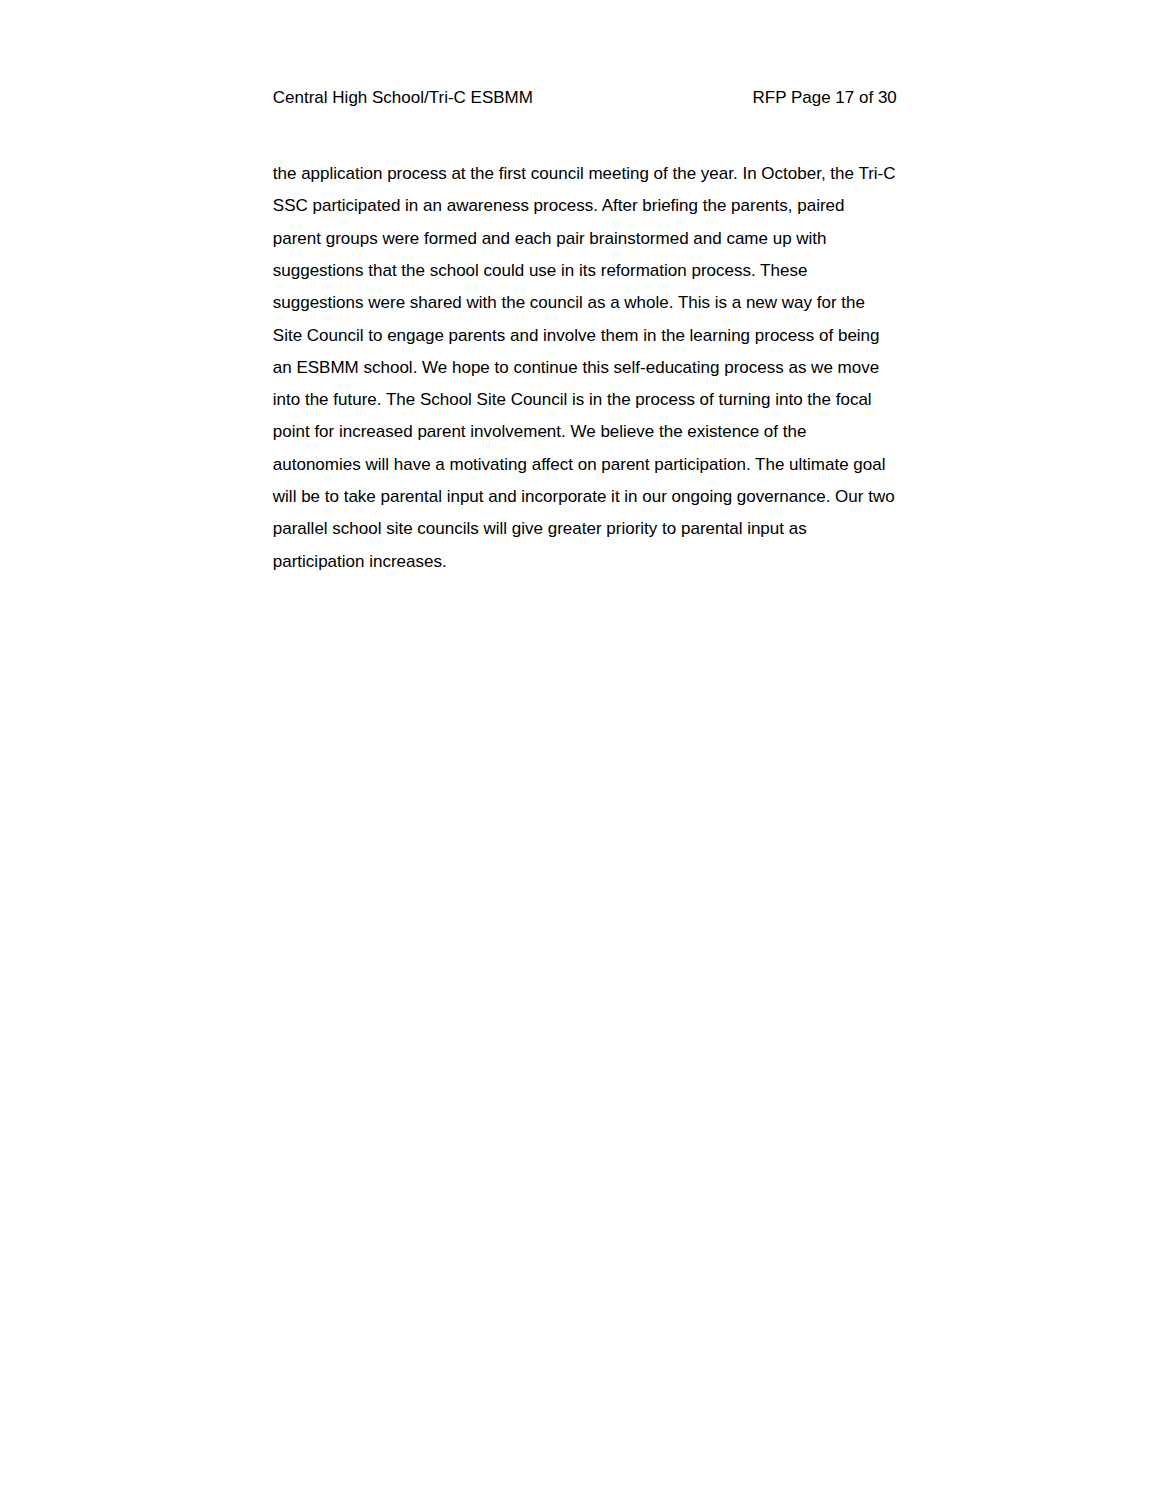Central High School/Tri-C ESBMM RFP Page 17 of 30
the application process at the first council meeting of the year. In October, the Tri-C SSC participated in an awareness process. After briefing the parents, paired parent groups were formed and each pair brainstormed and came up with suggestions that the school could use in its reformation process. These suggestions were shared with the council as a whole. This is a new way for the Site Council to engage parents and involve them in the learning process of being an ESBMM school. We hope to continue this self-educating process as we move into the future. The School Site Council is in the process of turning into the focal point for increased parent involvement. We believe the existence of the autonomies will have a motivating affect on parent participation. The ultimate goal will be to take parental input and incorporate it in our ongoing governance. Our two parallel school site councils will give greater priority to parental input as participation increases.